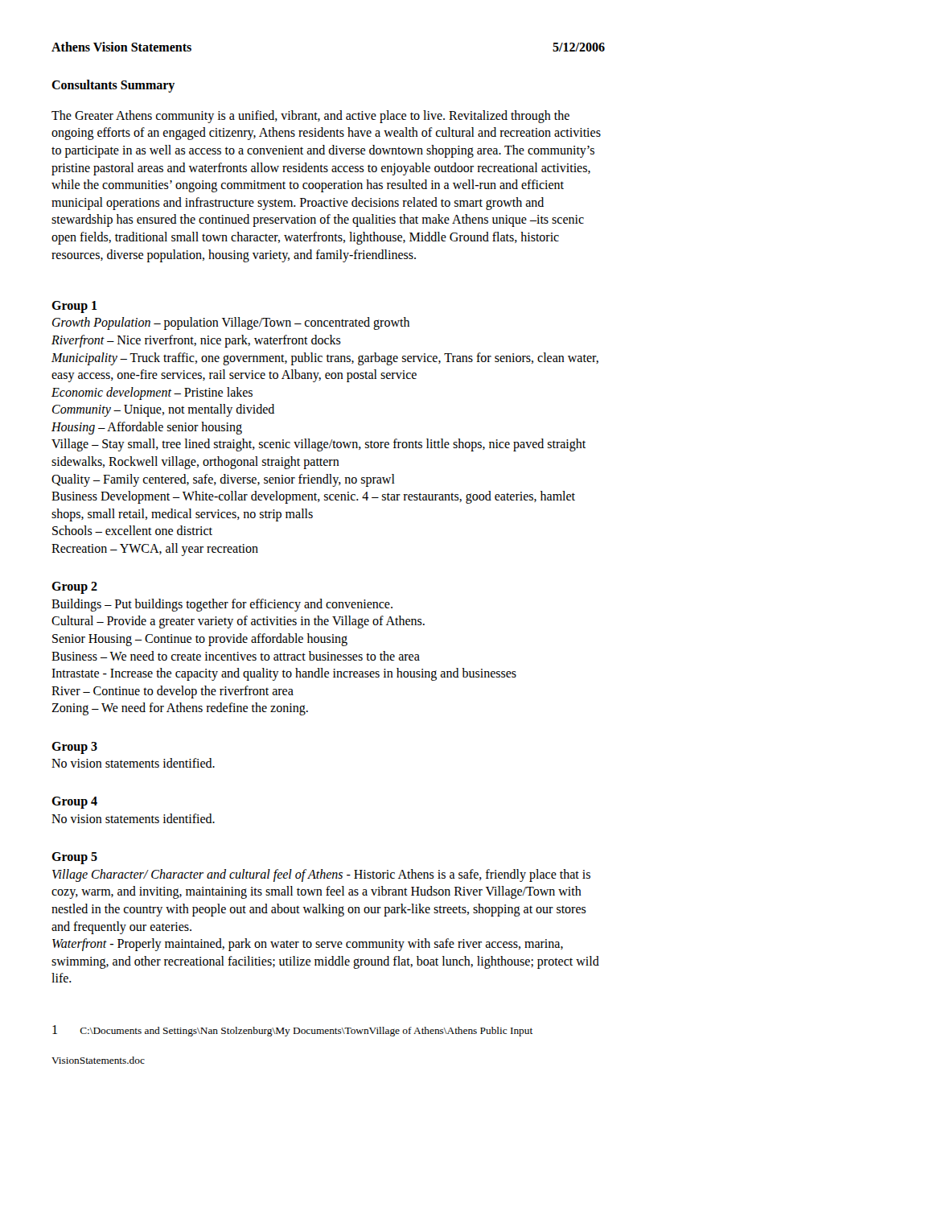Athens Vision Statements 5/12/2006
Consultants Summary
The Greater Athens community is a unified, vibrant, and active place to live. Revitalized through the ongoing efforts of an engaged citizenry, Athens residents have a wealth of cultural and recreation activities to participate in as well as access to a convenient and diverse downtown shopping area. The community’s pristine pastoral areas and waterfronts allow residents access to enjoyable outdoor recreational activities, while the communities’ ongoing commitment to cooperation has resulted in a well-run and efficient municipal operations and infrastructure system. Proactive decisions related to smart growth and stewardship has ensured the continued preservation of the qualities that make Athens unique –its scenic open fields, traditional small town character, waterfronts, lighthouse, Middle Ground flats, historic resources, diverse population, housing variety, and family-friendliness.
Group 1
Growth Population – population Village/Town – concentrated growth
Riverfront – Nice riverfront, nice park, waterfront docks
Municipality – Truck traffic, one government, public trans, garbage service, Trans for seniors, clean water, easy access, one-fire services, rail service to Albany, eon postal service
Economic development – Pristine lakes
Community – Unique, not mentally divided
Housing – Affordable senior housing
Village – Stay small, tree lined straight, scenic village/town, store fronts little shops, nice paved straight sidewalks, Rockwell village, orthogonal straight pattern
Quality – Family centered, safe, diverse, senior friendly, no sprawl
Business Development – White-collar development, scenic. 4 – star restaurants, good eateries, hamlet shops, small retail, medical services, no strip malls
Schools – excellent one district
Recreation – YWCA, all year recreation
Group 2
Buildings – Put buildings together for efficiency and convenience.
Cultural – Provide a greater variety of activities in the Village of Athens.
Senior Housing – Continue to provide affordable housing
Business – We need to create incentives to attract businesses to the area
Intrastate - Increase the capacity and quality to handle increases in housing and businesses
River – Continue to develop the riverfront area
Zoning – We need for Athens redefine the zoning.
Group 3
No vision statements identified.
Group 4
No vision statements identified.
Group 5
Village Character/ Character and cultural feel of Athens - Historic Athens is a safe, friendly place that is cozy, warm, and inviting, maintaining its small town feel as a vibrant Hudson River Village/Town with nestled in the country with people out and about walking on our park-like streets, shopping at our stores and frequently our eateries.
Waterfront - Properly maintained, park on water to serve community with safe river access, marina, swimming, and other recreational facilities; utilize middle ground flat, boat lunch, lighthouse; protect wild life.
1 C:\Documents and Settings\Nan Stolzenburg\My Documents\TownVillage of Athens\Athens Public Input
VisionStatements.doc